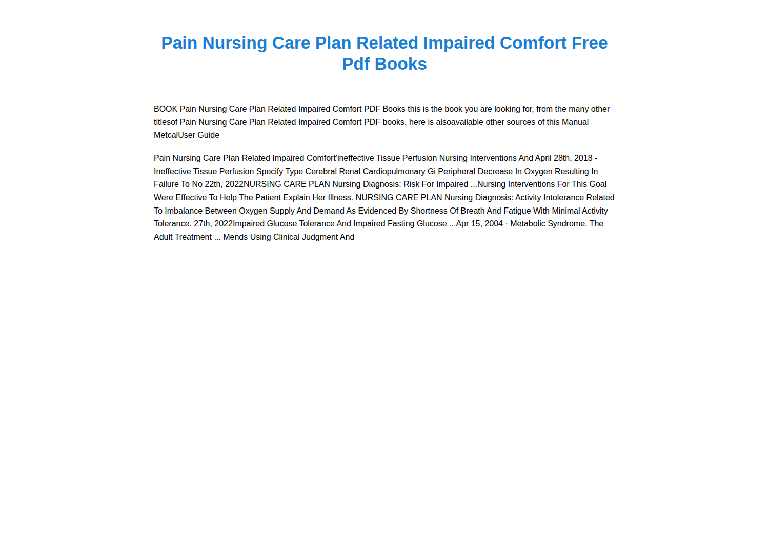Pain Nursing Care Plan Related Impaired Comfort Free Pdf Books
BOOK Pain Nursing Care Plan Related Impaired Comfort PDF Books this is the book you are looking for, from the many other titlesof Pain Nursing Care Plan Related Impaired Comfort PDF books, here is alsoavailable other sources of this Manual MetcalUser Guide
Pain Nursing Care Plan Related Impaired Comfort'ineffective Tissue Perfusion Nursing Interventions And April 28th, 2018 - Ineffective Tissue Perfusion Specify Type Cerebral Renal Cardiopulmonary Gi Peripheral Decrease In Oxygen Resulting In Failure To No 22th, 2022NURSING CARE PLAN Nursing Diagnosis: Risk For Impaired ...Nursing Interventions For This Goal Were Effective To Help The Patient Explain Her Illness. NURSING CARE PLAN Nursing Diagnosis: Activity Intolerance Related To Imbalance Between Oxygen Supply And Demand As Evidenced By Shortness Of Breath And Fatigue With Minimal Activity Tolerance. 27th, 2022Impaired Glucose Tolerance And Impaired Fasting Glucose ...Apr 15, 2004 · Metabolic Syndrome. The Adult Treatment ... Mends Using Clinical Judgment And